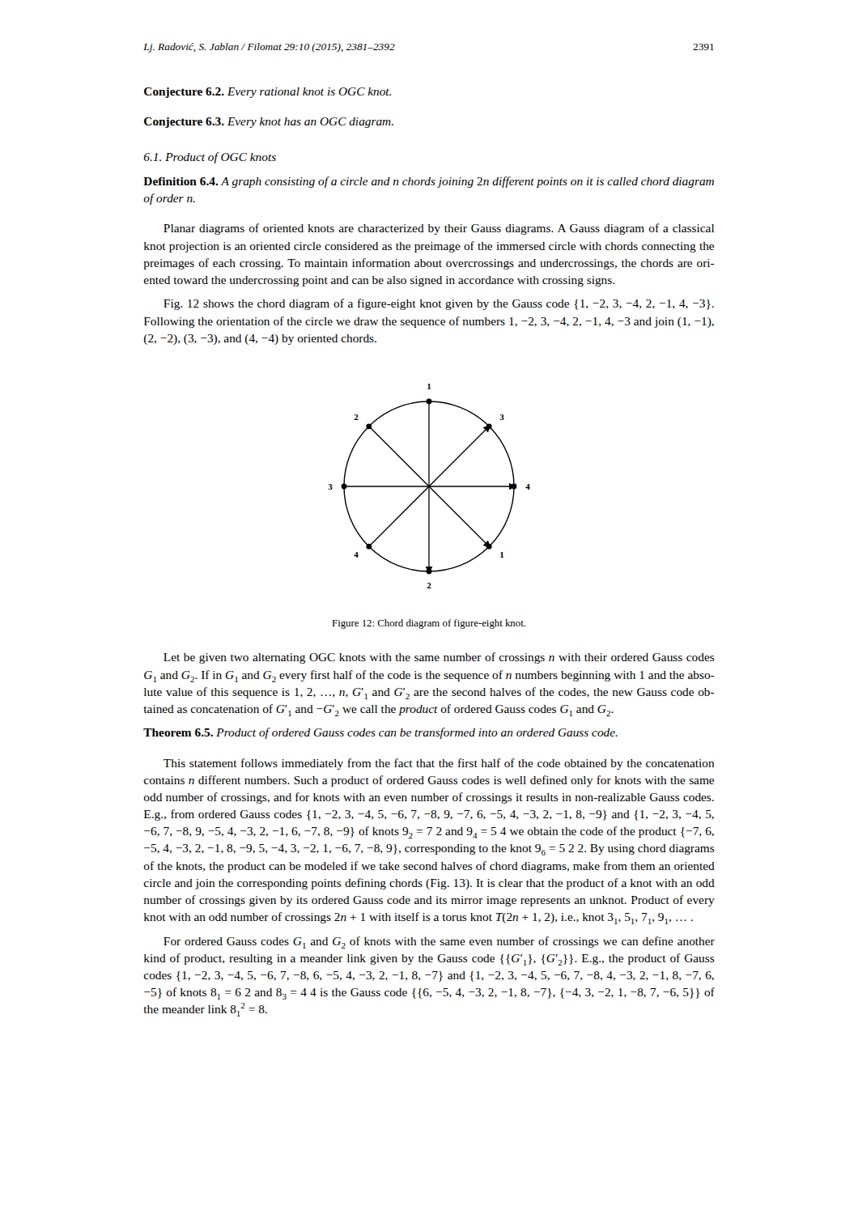Lj. Radović, S. Jablan / Filomat 29:10 (2015), 2381–2392 2391
Conjecture 6.2. Every rational knot is OGC knot.
Conjecture 6.3. Every knot has an OGC diagram.
6.1. Product of OGC knots
Definition 6.4. A graph consisting of a circle and n chords joining 2n different points on it is called chord diagram of order n.
Planar diagrams of oriented knots are characterized by their Gauss diagrams. A Gauss diagram of a classical knot projection is an oriented circle considered as the preimage of the immersed circle with chords connecting the preimages of each crossing. To maintain information about overcrossings and undercrossings, the chords are oriented toward the undercrossing point and can be also signed in accordance with crossing signs.
Fig. 12 shows the chord diagram of a figure-eight knot given by the Gauss code {1, −2, 3, −4, 2, −1, 4, −3}. Following the orientation of the circle we draw the sequence of numbers 1, −2, 3, −4, 2, −1, 4, −3 and join (1, −1), (2, −2), (3, −3), and (4, −4) by oriented chords.
1 3 4 1 2 4 3 2
Figure 12: Chord diagram of figure-eight knot.
Let be given two alternating OGC knots with the same number of crossings n with their ordered Gauss codes G1 and G2. If in G1 and G2 every first half of the code is the sequence of n numbers beginning with 1 and the absolute value of this sequence is 1, 2, …, n, G′1 and G′2 are the second halves of the codes, the new Gauss code obtained as concatenation of G′1 and −G′2 we call the product of ordered Gauss codes G1 and G2.
Theorem 6.5. Product of ordered Gauss codes can be transformed into an ordered Gauss code.
This statement follows immediately from the fact that the first half of the code obtained by the concatenation contains n different numbers. Such a product of ordered Gauss codes is well defined only for knots with the same odd number of crossings, and for knots with an even number of crossings it results in non-realizable Gauss codes. E.g., from ordered Gauss codes {1, −2, 3, −4, 5, −6, 7, −8, 9, −7, 6, −5, 4, −3, 2, −1, 8, −9} and {1, −2, 3, −4, 5, −6, 7, −8, 9, −5, 4, −3, 2, −1, 6, −7, 8, −9} of knots 92 = 7 2 and 94 = 5 4 we obtain the code of the product {−7, 6, −5, 4, −3, 2, −1, 8, −9, 5, −4, 3, −2, 1, −6, 7, −8, 9}, corresponding to the knot 96 = 5 2 2. By using chord diagrams of the knots, the product can be modeled if we take second halves of chord diagrams, make from them an oriented circle and join the corresponding points defining chords (Fig. 13). It is clear that the product of a knot with an odd number of crossings given by its ordered Gauss code and its mirror image represents an unknot. Product of every knot with an odd number of crossings 2n + 1 with itself is a torus knot T(2n + 1, 2), i.e., knot 31, 51, 71, 91, … .
For ordered Gauss codes G1 and G2 of knots with the same even number of crossings we can define another kind of product, resulting in a meander link given by the Gauss code {{G′1}, {G′2}}. E.g., the product of Gauss codes {1, −2, 3, −4, 5, −6, 7, −8, 6, −5, 4, −3, 2, −1, 8, −7} and {1, −2, 3, −4, 5, −6, 7, −8, 4, −3, 2, −1, 8, −7, 6, −5} of knots 81 = 6 2 and 83 = 4 4 is the Gauss code {{6, −5, 4, −3, 2, −1, 8, −7}, {−4, 3, −2, 1, −8, 7, −6, 5}} of the meander link 812 = 8.